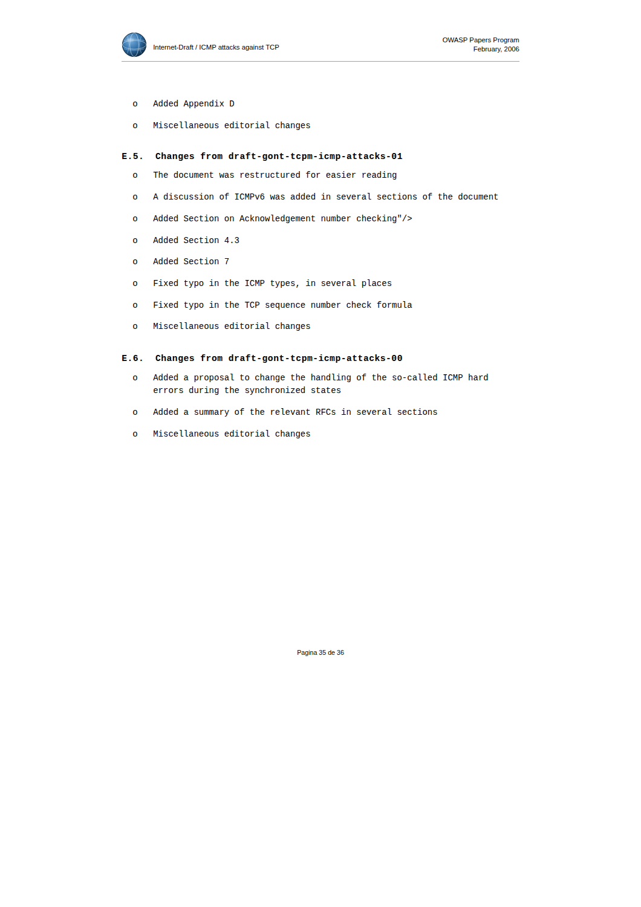Internet-Draft / ICMP attacks against TCP
OWASP Papers Program
February, 2006
Added Appendix D
Miscellaneous editorial changes
E.5. Changes from draft-gont-tcpm-icmp-attacks-01
The document was restructured for easier reading
A discussion of ICMPv6 was added in several sections of the document
Added Section on Acknowledgement number checking"/>
Added Section 4.3
Added Section 7
Fixed typo in the ICMP types, in several places
Fixed typo in the TCP sequence number check formula
Miscellaneous editorial changes
E.6. Changes from draft-gont-tcpm-icmp-attacks-00
Added a proposal to change the handling of the so-called ICMP hard errors during the synchronized states
Added a summary of the relevant RFCs in several sections
Miscellaneous editorial changes
Pagina 35 de 36